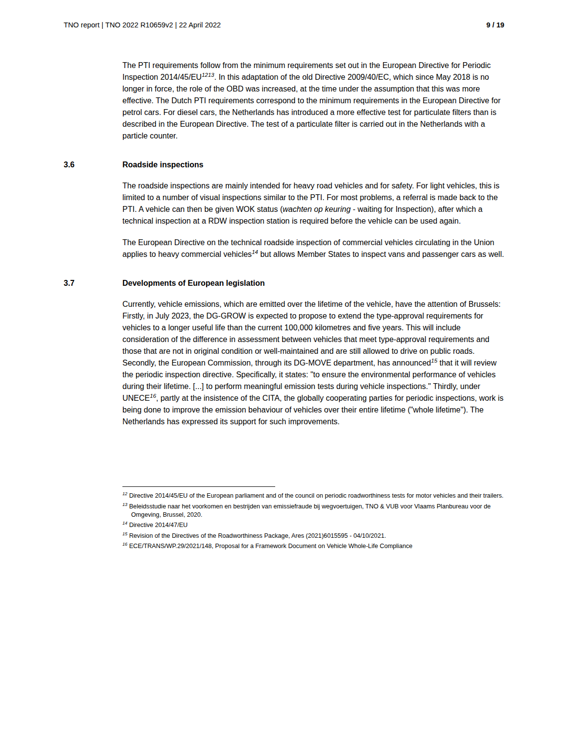TNO report | TNO 2022 R10659v2 | 22 April 2022 9 / 19
The PTI requirements follow from the minimum requirements set out in the European Directive for Periodic Inspection 2014/45/EU1213. In this adaptation of the old Directive 2009/40/EC, which since May 2018 is no longer in force, the role of the OBD was increased, at the time under the assumption that this was more effective. The Dutch PTI requirements correspond to the minimum requirements in the European Directive for petrol cars. For diesel cars, the Netherlands has introduced a more effective test for particulate filters than is described in the European Directive. The test of a particulate filter is carried out in the Netherlands with a particle counter.
3.6
Roadside inspections
The roadside inspections are mainly intended for heavy road vehicles and for safety. For light vehicles, this is limited to a number of visual inspections similar to the PTI. For most problems, a referral is made back to the PTI. A vehicle can then be given WOK status (wachten op keuring - waiting for Inspection), after which a technical inspection at a RDW inspection station is required before the vehicle can be used again.
The European Directive on the technical roadside inspection of commercial vehicles circulating in the Union applies to heavy commercial vehicles14 but allows Member States to inspect vans and passenger cars as well.
3.7
Developments of European legislation
Currently, vehicle emissions, which are emitted over the lifetime of the vehicle, have the attention of Brussels: Firstly, in July 2023, the DG-GROW is expected to propose to extend the type-approval requirements for vehicles to a longer useful life than the current 100,000 kilometres and five years. This will include consideration of the difference in assessment between vehicles that meet type-approval requirements and those that are not in original condition or well-maintained and are still allowed to drive on public roads. Secondly, the European Commission, through its DG-MOVE department, has announced15 that it will review the periodic inspection directive. Specifically, it states: "to ensure the environmental performance of vehicles during their lifetime. [...] to perform meaningful emission tests during vehicle inspections." Thirdly, under UNECE16, partly at the insistence of the CITA, the globally cooperating parties for periodic inspections, work is being done to improve the emission behaviour of vehicles over their entire lifetime ("whole lifetime"). The Netherlands has expressed its support for such improvements.
12 Directive 2014/45/EU of the European parliament and of the council on periodic roadworthiness tests for motor vehicles and their trailers.
13 Beleidsstudie naar het voorkomen en bestrijden van emissiefraude bij wegvoertuigen, TNO & VUB voor Vlaams Planbureau voor de Omgeving, Brussel, 2020.
14 Directive 2014/47/EU
15 Revision of the Directives of the Roadworthiness Package, Ares (2021)6015595 - 04/10/2021.
16 ECE/TRANS/WP.29/2021/148, Proposal for a Framework Document on Vehicle Whole-Life Compliance